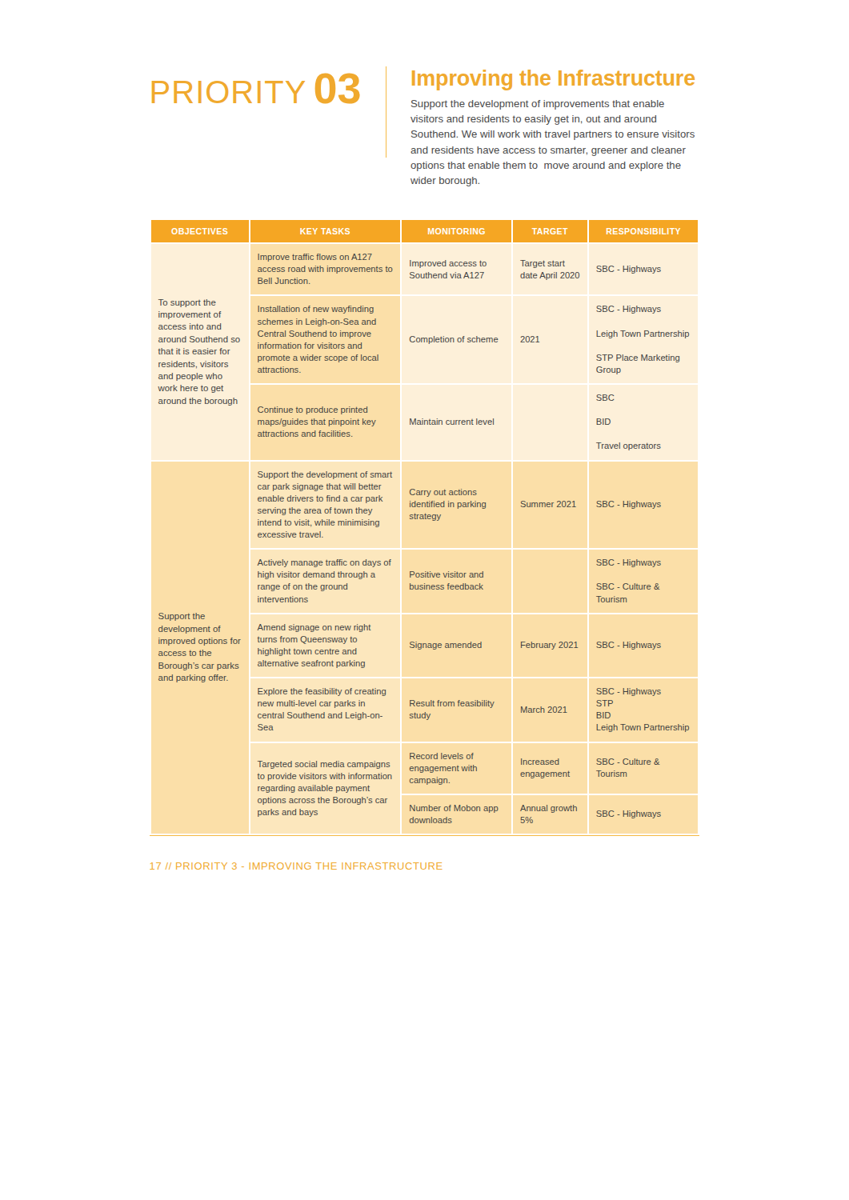Priority 03
Improving the Infrastructure
Support the development of improvements that enable visitors and residents to easily get in, out and around Southend. We will work with travel partners to ensure visitors and residents have access to smarter, greener and cleaner options that enable them to move around and explore the wider borough.
| Objectives | Key Tasks | Monitoring | Target | Responsibility |
| --- | --- | --- | --- | --- |
| To support the improvement of access into and around Southend so that it is easier for residents, visitors and people who work here to get around the borough | Improve traffic flows on A127 access road with improvements to Bell Junction. | Improved access to Southend via A127 | Target start date April 2020 | SBC - Highways |
| Installation of new wayfinding schemes in Leigh-on-Sea and Central Southend to improve information for visitors and promote a wider scope of local attractions. | Completion of scheme | 2021 | SBC - Highways Leigh Town Partnership STP Place Marketing Group |
| Continue to produce printed maps/guides that pinpoint key attractions and facilities. | Maintain current level | | SBC BID Travel operators |
| Support the development of improved options for access to the Borough’s car parks and parking offer. | Support the development of smart car park signage that will better enable drivers to find a car park serving the area of town they intend to visit, while minimising excessive travel. | Carry out actions identified in parking strategy | Summer 2021 | SBC - Highways |
| Actively manage traffic on days of high visitor demand through a range of on the ground interventions | Positive visitor and business feedback | | SBC - Highways SBC - Culture & Tourism |
| Amend signage on new right turns from Queensway to highlight town centre and alternative seafront parking | Signage amended | February 2021 | SBC - Highways |
| Explore the feasibility of creating new multi-level car parks in central Southend and Leigh-on-Sea | Result from feasibility study | March 2021 | SBC - Highways STP BID Leigh Town Partnership |
| Targeted social media campaigns to provide visitors with information regarding available payment options across the Borough’s car parks and bays | Record levels of engagement with campaign. | Increased engagement | SBC - Culture & Tourism |
| Number of Mobon app downloads | Annual growth 5% | SBC - Highways |
17 // Priority 3 - Improving the Infrastructure